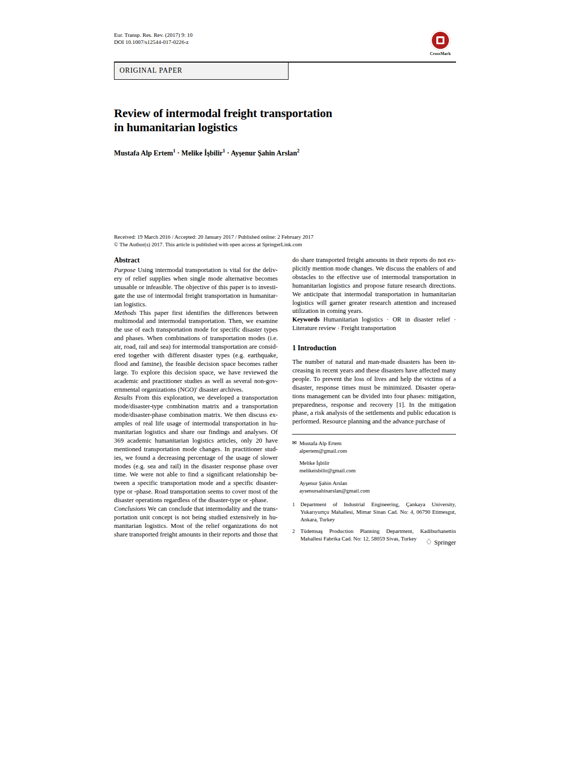Eur. Transp. Res. Rev. (2017) 9: 10
DOI 10.1007/s12544-017-0226-z
CrossMark
Original Paper
Review of intermodal freight transportation
in humanitarian logistics
Mustafa Alp Ertem1 · Melike İşbilir1 · Ayşenur Şahin Arslan2
Received: 19 March 2016 / Accepted: 20 January 2017 / Published online: 2 February 2017
© The Author(s) 2017. This article is published with open access at SpringerLink.com
Abstract
Purpose Using intermodal transportation is vital for the delivery of relief supplies when single mode alternative becomes unusable or infeasible. The objective of this paper is to investigate the use of intermodal freight transportation in humanitarian logistics.
Methods This paper first identifies the differences between multimodal and intermodal transportation. Then, we examine the use of each transportation mode for specific disaster types and phases. When combinations of transportation modes (i.e. air, road, rail and sea) for intermodal transportation are considered together with different disaster types (e.g. earthquake, flood and famine), the feasible decision space becomes rather large. To explore this decision space, we have reviewed the academic and practitioner studies as well as several non-governmental organizations (NGO)' disaster archives.
Results From this exploration, we developed a transportation mode/disaster-type combination matrix and a transportation mode/disaster-phase combination matrix. We then discuss examples of real life usage of intermodal transportation in humanitarian logistics and share our findings and analyses. Of 369 academic humanitarian logistics articles, only 20 have mentioned transportation mode changes. In practitioner studies, we found a decreasing percentage of the usage of slower modes (e.g. sea and rail) in the disaster response phase over time. We were not able to find a significant relationship between a specific transportation mode and a specific disaster-type or -phase. Road transportation seems to cover most of the disaster operations regardless of the disaster-type or -phase.
Conclusions We can conclude that intermodality and the transportation unit concept is not being studied extensively in humanitarian logistics. Most of the relief organizations do not share transported freight amounts in their reports and those that do share transported freight amounts in their reports do not explicitly mention mode changes. We discuss the enablers of and obstacles to the effective use of intermodal transportation in humanitarian logistics and propose future research directions. We anticipate that intermodal transportation in humanitarian logistics will garner greater research attention and increased utilization in coming years.
Keywords Humanitarian logistics · OR in disaster relief · Literature review · Freight transportation
1 Introduction
The number of natural and man-made disasters has been increasing in recent years and these disasters have affected many people. To prevent the loss of lives and help the victims of a disaster, response times must be minimized. Disaster operations management can be divided into four phases: mitigation, preparedness, response and recovery [1]. In the mitigation phase, a risk analysis of the settlements and public education is performed. Resource planning and the advance purchase of
✉Mustafa Alp Ertem
alpertem@gmail.com
Melike İşbilir
melikeisbilir@gmail.com
Ayşenur Şahin Arslan
aysenursahinarslan@gmail.com
1
Department of Industrial Engineering, Çankaya University, Yukarıyurtçu Mahallesi, Mimar Sinan Cad. No: 4, 06790 Etimesgut, Ankara, Turkey
2
Tüdemsaş Production Planning Department, Kadiburhanettin Mahallesi Fabrika Cad. No: 12, 58059 Sivas, Turkey
♢Springer